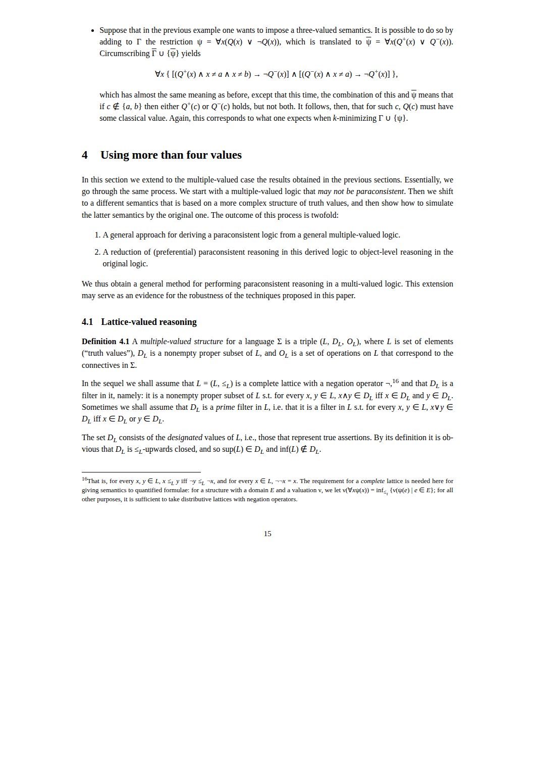Suppose that in the previous example one wants to impose a three-valued semantics. It is possible to do so by adding to Γ the restriction ψ = ∀x(Q(x) ∨ ¬Q(x)), which is translated to ψ = ∀x(Q+(x) ∨ Q−(x)). Circumscribing Γ ∪ {ψ} yields
∀x { [(Q+(x) ∧ x ≠ a ∧ x ≠ b) → ¬Q−(x)] ∧ [(Q−(x) ∧ x ≠ a) → ¬Q+(x)] },
which has almost the same meaning as before, except that this time, the combination of this and ψ means that if c ∉ {a, b} then either Q+(c) or Q−(c) holds, but not both. It follows, then, that for such c, Q(c) must have some classical value. Again, this corresponds to what one expects when k-minimizing Γ ∪ {ψ}.
4 Using more than four values
In this section we extend to the multiple-valued case the results obtained in the previous sections. Essentially, we go through the same process. We start with a multiple-valued logic that may not be paraconsistent. Then we shift to a different semantics that is based on a more complex structure of truth values, and then show how to simulate the latter semantics by the original one. The outcome of this process is twofold:
A general approach for deriving a paraconsistent logic from a general multiple-valued logic.
A reduction of (preferential) paraconsistent reasoning in this derived logic to object-level reasoning in the original logic.
We thus obtain a general method for performing paraconsistent reasoning in a multi-valued logic. This extension may serve as an evidence for the robustness of the techniques proposed in this paper.
4.1 Lattice-valued reasoning
Definition 4.1 A multiple-valued structure for a language Σ is a triple (L, DL, OL), where L is set of elements (“truth values”), DL is a nonempty proper subset of L, and OL is a set of operations on L that correspond to the connectives in Σ.
In the sequel we shall assume that L = (L, ≤L) is a complete lattice with a negation operator ¬,16 and that DL is a filter in it, namely: it is a nonempty proper subset of L s.t. for every x, y ∈ L, x∧y ∈ DL iff x ∈ DL and y ∈ DL. Sometimes we shall assume that DL is a prime filter in L, i.e. that it is a filter in L s.t. for every x, y ∈ L, x∨y ∈ DL iff x ∈ DL or y ∈ DL.
The set DL consists of the designated values of L, i.e., those that represent true assertions. By its definition it is obvious that DL is ≤L-upwards closed, and so sup(L) ∈ DL and inf(L) ∉ DL.
16That is, for every x, y ∈ L, x ≤L y iff ¬y ≤L ¬x, and for every x ∈ L, ¬¬x = x. The requirement for a complete lattice is needed here for giving semantics to quantified formulae: for a structure with a domain E and a valuation ν, we let ν(∀xψ(x)) = inf≤t {ν(ψ(e) | e ∈ E}; for all other purposes, it is sufficient to take distributive lattices with negation operators.
15